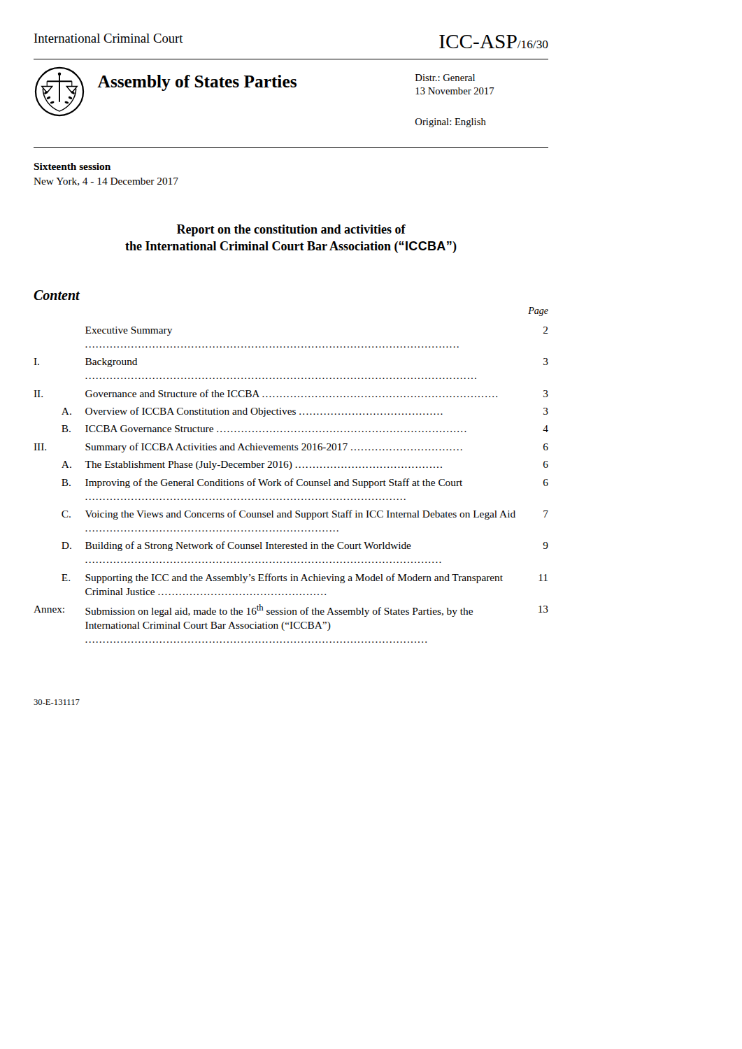International Criminal Court
ICC-ASP/16/30
Assembly of States Parties
Distr.: General
13 November 2017
Original: English
Sixteenth session
New York, 4 - 14 December 2017
Report on the constitution and activities of
the International Criminal Court Bar Association (“ICCBA”)
Content
Page
| | | Executive Summary .......................................................................................................... | 2 |
| I. | | Background ............................................................................................................... | 3 |
| II. | | Governance and Structure of the ICCBA ................................................................... | 3 |
| | A. | Overview of ICCBA Constitution and Objectives ......................................... | 3 |
| | B. | ICCBA Governance Structure ....................................................................... | 4 |
| III. | | Summary of ICCBA Activities and Achievements 2016-2017 ................................ | 6 |
| | A. | The Establishment Phase (July-December 2016) .......................................... | 6 |
| | B. | Improving of the General Conditions of Work of Counsel and Support Staff at the Court ........................................................................................... | 6 |
| | C. | Voicing the Views and Concerns of Counsel and Support Staff in ICC Internal Debates on Legal Aid ........................................................................ | 7 |
| | D. | Building of a Strong Network of Counsel Interested in the Court Worldwide ..................................................................................................... | 9 |
| | E. | Supporting the ICC and the Assembly’s Efforts in Achieving a Model of Modern and Transparent Criminal Justice ................................................ | 11 |
| Annex: | Submission on legal aid, made to the 16 th session of the Assembly of States Parties, by the International Criminal Court Bar Association (“ICCBA”) ................................................................................................. | 13 |
30-E-131117